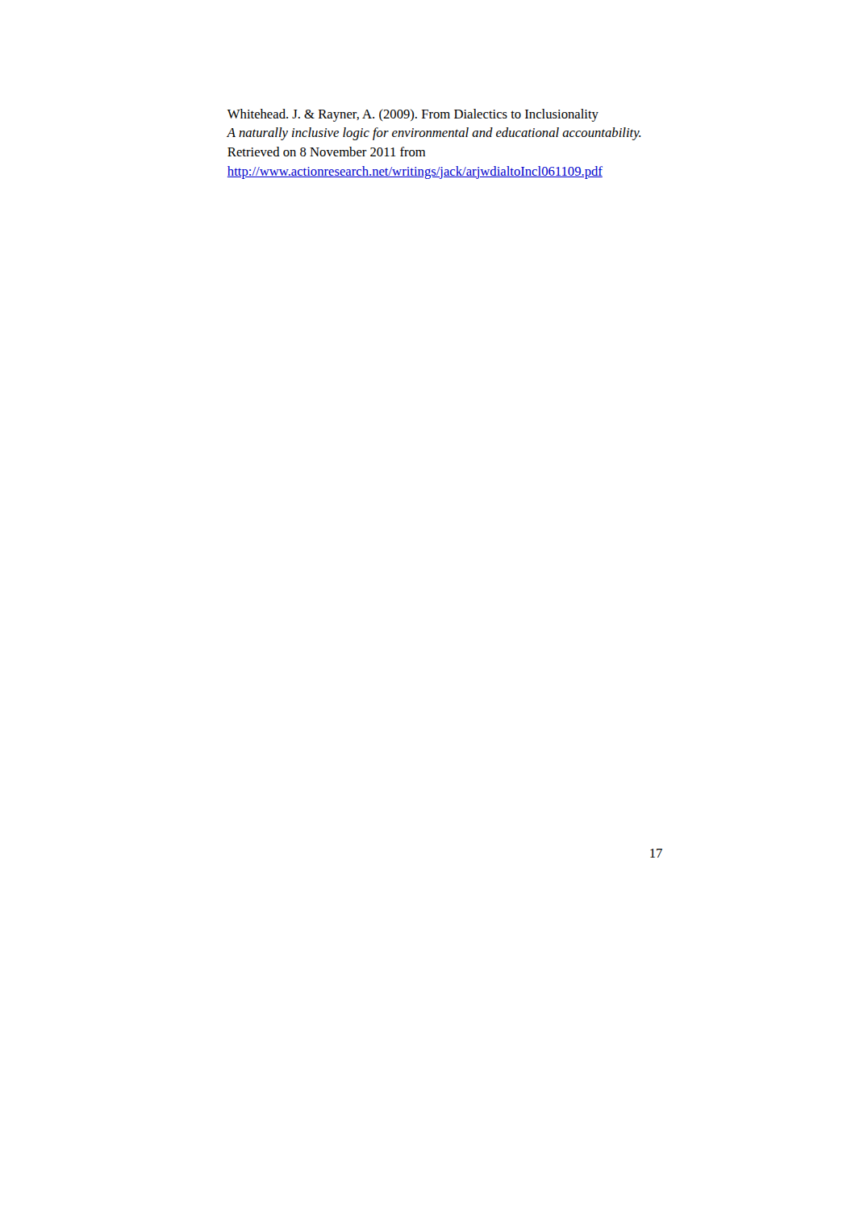Whitehead. J. & Rayner, A. (2009). From Dialectics to Inclusionality
A naturally inclusive logic for environmental and educational accountability.
Retrieved on 8 November 2011 from
http://www.actionresearch.net/writings/jack/arjwdialtoIncl061109.pdf
17